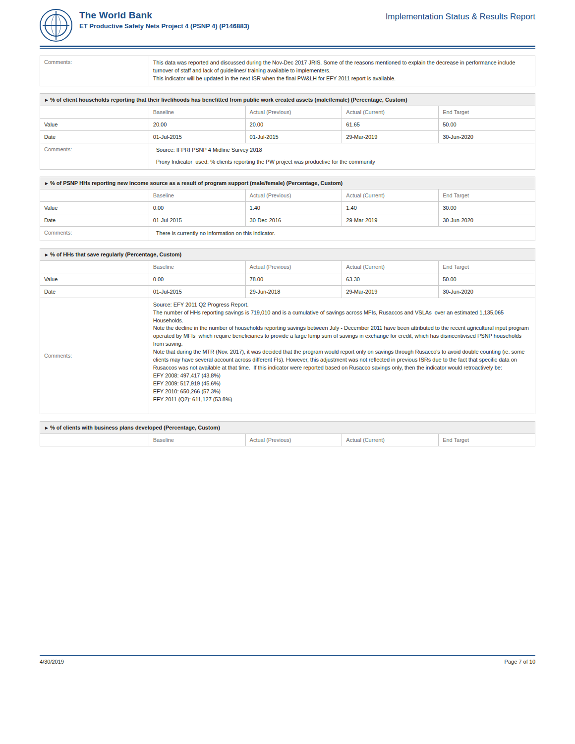The World Bank
ET Productive Safety Nets Project 4 (PSNP 4) (P146883)
Implementation Status & Results Report
| Comments : | This data was reported and discussed during the Nov-Dec 2017 JRIS. Some of the reasons mentioned to explain the decrease in performance include turnover of staff and lack of guidelines/ training available to implementers. This indicator will be updated in the next ISR when the final PW&LH for EFY 2011 report is available. |
| ► % of client households reporting that their livelihoods has benefitted from public work created assets (male/female) (Percentage, Custom) |
| | Baseline | Actual (Previous) | Actual (Current) | End Target |
| Value | 20.00 | 20.00 | 61.65 | 50.00 |
| Date | 01-Jul-2015 | 01-Jul-2015 | 29-Mar-2019 | 30-Jun-2020 |
| Comments : | Source: IFPRI PSNP 4 Midline Survey 2018 Proxy Indicator used: % clients reporting the PW project was productive for the community |
| ► % of PSNP HHs reporting new income source as a result of program support (male/female) (Percentage, Custom) |
| | Baseline | Actual (Previous) | Actual (Current) | End Target |
| Value | 0.00 | 1.40 | 1.40 | 30.00 |
| Date | 01-Jul-2015 | 30-Dec-2016 | 29-Mar-2019 | 30-Jun-2020 |
| Comments : | There is currently no information on this indicator. |
| ► % of HHs that save regularly (Percentage, Custom) |
| | Baseline | Actual (Previous) | Actual (Current) | End Target |
| Value | 0.00 | 78.00 | 63.30 | 50.00 |
| Date | 01-Jul-2015 | 29-Jun-2018 | 29-Mar-2019 | 30-Jun-2020 |
| Comments : | Source: EFY 2011 Q2 Progress Report. The number of HHs reporting savings is 719,010 and is a cumulative of savings across MFIs, Rusaccos and VSLAs over an estimated 1,135,065 Households. Note the decline in the number of households reporting savings between July - December 2011 have been attributed to the recent agricultural input program operated by MFIs which require beneficiaries to provide a large lump sum of savings in exchange for credit, which has disincentivised PSNP households from saving. Note that during the MTR (Nov. 2017), it was decided that the program would report only on savings through Rusacco's to avoid double counting (ie. some clients may have several account across different FIs). However, this adjustment was not reflected in previous ISRs due to the fact that specific data on Rusaccos was not available at that time. If this indicator were reported based on Rusacco savings only, then the indicator would retroactively be: EFY 2008: 497,417 (43.8%) EFY 2009: 517,919 (45.6%) EFY 2010: 650,266 (57.3%) EFY 2011 (Q2): 611,127 (53.8%) |
| ► % of clients with business plans developed (Percentage, Custom) |
| | Baseline | Actual (Previous) | Actual (Current) | End Target |
4/30/2019
Page 7 of 10